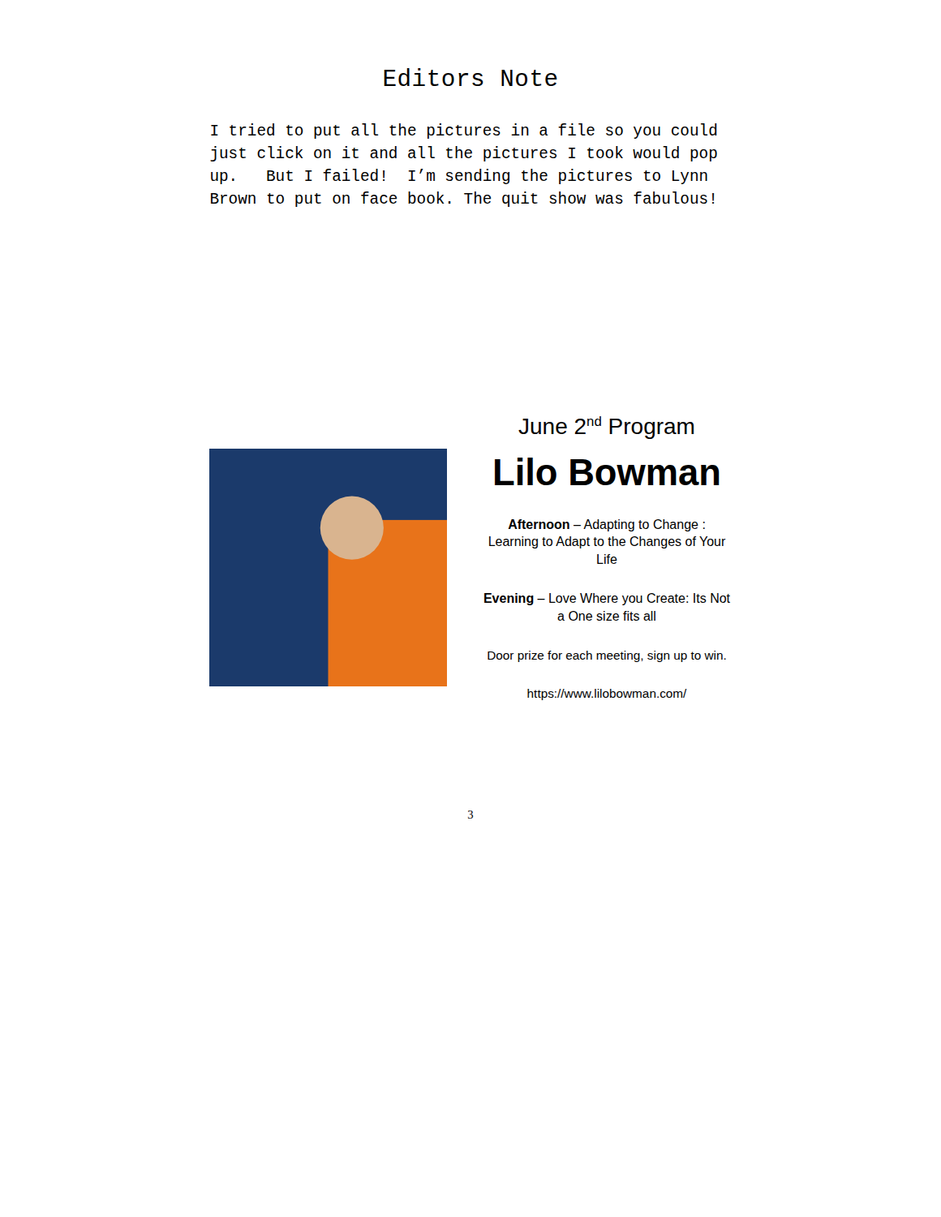Editors Note
I tried to put all the pictures in a file so you could just click on it and all the pictures I took would pop up. But I failed! I’m sending the pictures to Lynn Brown to put on face book. The quit show was fabulous!
June 2nd Program
Lilo Bowman
Afternoon – Adapting to Change : Learning to Adapt to the Changes of Your Life
Evening – Love Where you Create: Its Not a One size fits all
Door prize for each meeting, sign up to win.
https://www.lilobowman.com/
3